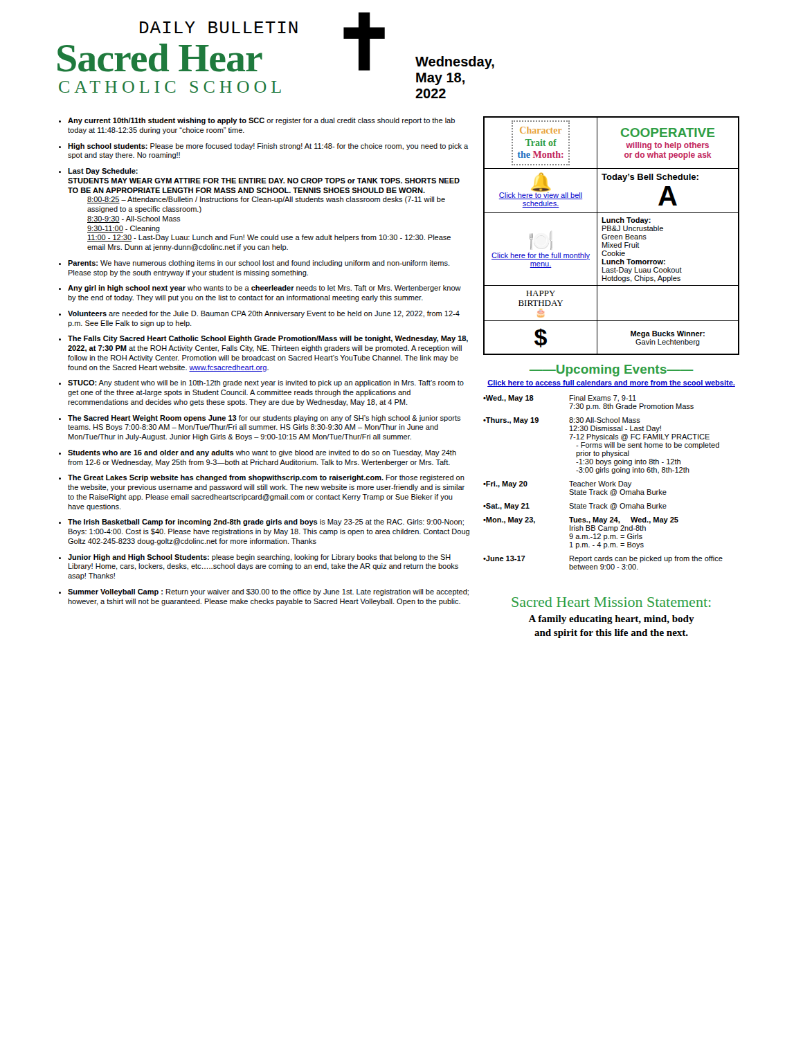DAILY BULLETIN
Sacred Hear
CATHOLIC SCHOOL
✝
Wednesday,
May 18,
2022
Any current 10th/11th student wishing to apply to SCC or register for a dual credit class should report to the lab today at 11:48-12:35 during your “choice room” time.
High school students: Please be more focused today! Finish strong! At 11:48- for the choice room, you need to pick a spot and stay there. No roaming!!
Last Day Schedule:
STUDENTS MAY WEAR GYM ATTIRE FOR THE ENTIRE DAY. NO CROP TOPS or TANK TOPS. SHORTS NEED TO BE AN APPROPRIATE LENGTH FOR MASS AND SCHOOL. TENNIS SHOES SHOULD BE WORN.
8:00-8:25 – Attendance/Bulletin / Instructions for Clean-up/All students wash classroom desks (7-11 will be assigned to a specific classroom.)
8:30-9:30 - All-School Mass
9:30-11:00 - Cleaning
11:00 - 12:30 - Last-Day Luau: Lunch and Fun! We could use a few adult helpers from 10:30 - 12:30. Please email Mrs. Dunn at jenny-dunn@cdolinc.net if you can help.
Parents: We have numerous clothing items in our school lost and found including uniform and non-uniform items. Please stop by the south entryway if your student is missing something.
Any girl in high school next year who wants to be a cheerleader needs to let Mrs. Taft or Mrs. Wertenberger know by the end of today. They will put you on the list to contact for an informational meeting early this summer.
Volunteers are needed for the Julie D. Bauman CPA 20th Anniversary Event to be held on June 12, 2022, from 12-4 p.m. See Elle Falk to sign up to help.
The Falls City Sacred Heart Catholic School Eighth Grade Promotion/Mass will be tonight, Wednesday, May 18, 2022, at 7:30 PM at the ROH Activity Center, Falls City, NE. Thirteen eighth graders will be promoted. A reception will follow in the ROH Activity Center. Promotion will be broadcast on Sacred Heart’s YouTube Channel. The link may be found on the Sacred Heart website. www.fcsacredheart.org.
STUCO: Any student who will be in 10th-12th grade next year is invited to pick up an application in Mrs. Taft’s room to get one of the three at-large spots in Student Council. A committee reads through the applications and recommendations and decides who gets these spots. They are due by Wednesday, May 18, at 4 PM.
The Sacred Heart Weight Room opens June 13 for our students playing on any of SH’s high school & junior sports teams. HS Boys 7:00-8:30 AM – Mon/Tue/Thur/Fri all summer. HS Girls 8:30-9:30 AM – Mon/Thur in June and Mon/Tue/Thur in July-August. Junior High Girls & Boys – 9:00-10:15 AM Mon/Tue/Thur/Fri all summer.
Students who are 16 and older and any adults who want to give blood are invited to do so on Tuesday, May 24th from 12-6 or Wednesday, May 25th from 9-3—both at Prichard Auditorium. Talk to Mrs. Wertenberger or Mrs. Taft.
The Great Lakes Scrip website has changed from shopwithscrip.com to raiseright.com. For those registered on the website, your previous username and password will still work. The new website is more user-friendly and is similar to the RaiseRight app. Please email sacredheartscripcard@gmail.com or contact Kerry Tramp or Sue Bieker if you have questions.
The Irish Basketball Camp for incoming 2nd-8th grade girls and boys is May 23-25 at the RAC. Girls: 9:00-Noon; Boys: 1:00-4:00. Cost is $40. Please have registrations in by May 18. This camp is open to area children. Contact Doug Goltz 402-245-8233 doug-goltz@cdolinc.net for more information. Thanks
Junior High and High School Students: please begin searching, looking for Library books that belong to the SH Library! Home, cars, lockers, desks, etc…..school days are coming to an end, take the AR quiz and return the books asap! Thanks!
Summer Volleyball Camp : Return your waiver and $30.00 to the office by June 1st. Late registration will be accepted; however, a tshirt will not be guaranteed. Please make checks payable to Sacred Heart Volleyball. Open to the public.
| Character Trait of the Month: | COOPERATIVE willing to help others or do what people ask |
| 🔔 Click here to view all bell schedules. | Today’s Bell Schedule: A |
| 🍽️ Click here for the full monthly menu. | Lunch Today: PB&J Uncrustable Green Beans Mixed Fruit Cookie Lunch Tomorrow: Last-Day Luau Cookout Hotdogs, Chips, Apples |
| HAPPY BIRTHDAY 🎂 | |
| $ | Mega Bucks Winner: Gavin Lechtenberg |
——Upcoming Events——
Click here to access full calendars and more from the scool website.
| •Wed., May 18 | Final Exams 7, 9-11 7:30 p.m. 8th Grade Promotion Mass |
| •Thurs., May 19 | 8:30 All-School Mass 12:30 Dismissal - Last Day! 7-12 Physicals @ FC FAMILY PRACTICE - Forms will be sent home to be completed prior to physical -1:30 boys going into 8th - 12th -3:00 girls going into 6th, 8th-12th |
| •Fri., May 20 | Teacher Work Day State Track @ Omaha Burke |
| •Sat., May 21 | State Track @ Omaha Burke |
| •Mon., May 23, | Tues., May 24, Wed., May 25 Irish BB Camp 2nd-8th 9 a.m.-12 p.m. = Girls 1 p.m. - 4 p.m. = Boys |
| •June 13-17 | Report cards can be picked up from the office between 9:00 - 3:00. |
Sacred Heart Mission Statement:
A family educating heart, mind, body
and spirit for this life and the next.